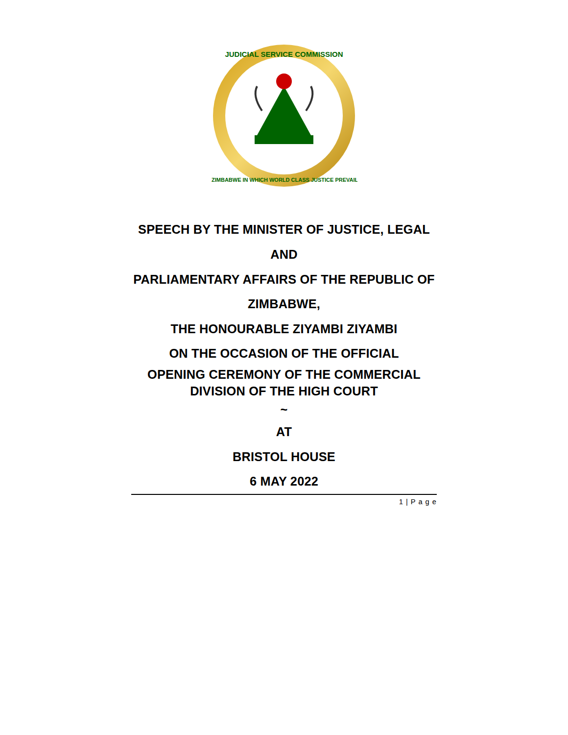SPEECH BY THE MINISTER OF JUSTICE, LEGAL AND
PARLIAMENTARY AFFAIRS OF THE REPUBLIC OF
ZIMBABWE,
THE HONOURABLE ZIYAMBI ZIYAMBI
ON THE OCCASION OF THE OFFICIAL
OPENING CEREMONY OF THE COMMERCIAL
DIVISION OF THE HIGH COURT
~
AT
BRISTOL HOUSE
6 MAY 2022
1 | P a g e